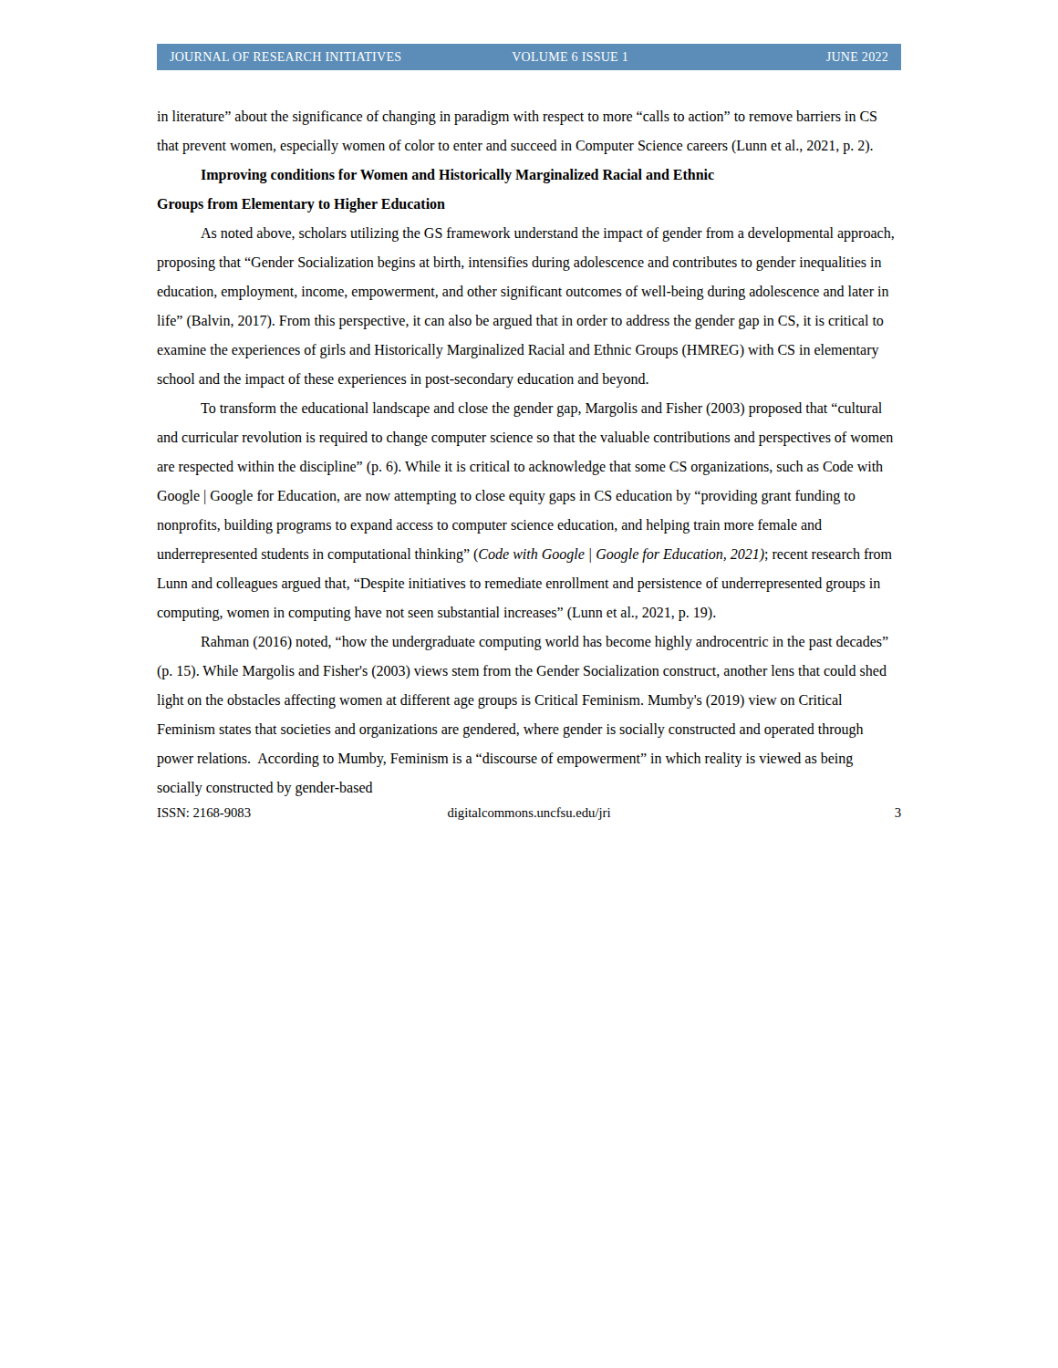JOURNAL OF RESEARCH INITIATIVES VOLUME 6 ISSUE 1 JUNE 2022
in literature” about the significance of changing in paradigm with respect to more “calls to action” to remove barriers in CS that prevent women, especially women of color to enter and succeed in Computer Science careers (Lunn et al., 2021, p. 2).
Improving conditions for Women and Historically Marginalized Racial and Ethnic
Groups from Elementary to Higher Education
As noted above, scholars utilizing the GS framework understand the impact of gender from a developmental approach, proposing that “Gender Socialization begins at birth, intensifies during adolescence and contributes to gender inequalities in education, employment, income, empowerment, and other significant outcomes of well-being during adolescence and later in life” (Balvin, 2017). From this perspective, it can also be argued that in order to address the gender gap in CS, it is critical to examine the experiences of girls and Historically Marginalized Racial and Ethnic Groups (HMREG) with CS in elementary school and the impact of these experiences in post-secondary education and beyond.
To transform the educational landscape and close the gender gap, Margolis and Fisher (2003) proposed that “cultural and curricular revolution is required to change computer science so that the valuable contributions and perspectives of women are respected within the discipline” (p. 6). While it is critical to acknowledge that some CS organizations, such as Code with Google | Google for Education, are now attempting to close equity gaps in CS education by “providing grant funding to nonprofits, building programs to expand access to computer science education, and helping train more female and underrepresented students in computational thinking” (Code with Google | Google for Education, 2021); recent research from Lunn and colleagues argued that, “Despite initiatives to remediate enrollment and persistence of underrepresented groups in computing, women in computing have not seen substantial increases” (Lunn et al., 2021, p. 19).
Rahman (2016) noted, “how the undergraduate computing world has become highly androcentric in the past decades” (p. 15). While Margolis and Fisher's (2003) views stem from the Gender Socialization construct, another lens that could shed light on the obstacles affecting women at different age groups is Critical Feminism. Mumby's (2019) view on Critical Feminism states that societies and organizations are gendered, where gender is socially constructed and operated through power relations. According to Mumby, Feminism is a “discourse of empowerment” in which reality is viewed as being socially constructed by gender-based
ISSN: 2168-9083 digitalcommons.uncfsu.edu/jri 3